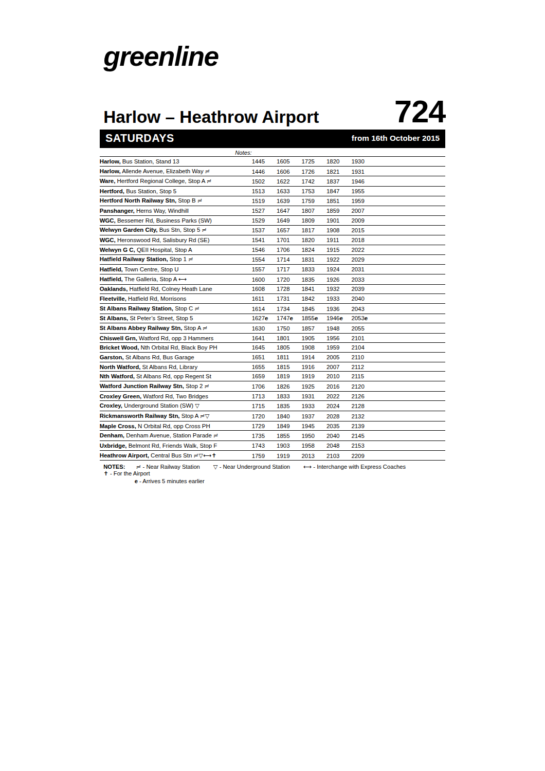greenline
Harlow – Heathrow Airport
724
SATURDAYS from 16th October 2015
| Notes: | | | | | | |
| Harlow, Bus Station, Stand 13 | 1445 | 1605 | 1725 | 1820 | 1930 | |
| Harlow, Allende Avenue, Elizabeth Way ≓ | 1446 | 1606 | 1726 | 1821 | 1931 | |
| Ware, Hertford Regional College, Stop A ≓ | 1502 | 1622 | 1742 | 1837 | 1946 | |
| Hertford, Bus Station, Stop 5 | 1513 | 1633 | 1753 | 1847 | 1955 | |
| Hertford North Railway Stn, Stop B ≓ | 1519 | 1639 | 1759 | 1851 | 1959 | |
| Panshanger, Herns Way, Windhill | 1527 | 1647 | 1807 | 1859 | 2007 | |
| WGC, Bessemer Rd, Business Parks (SW) | 1529 | 1649 | 1809 | 1901 | 2009 | |
| Welwyn Garden City, Bus Stn, Stop 5 ≓ | 1537 | 1657 | 1817 | 1908 | 2015 | |
| WGC, Heronswood Rd, Salisbury Rd (SE) | 1541 | 1701 | 1820 | 1911 | 2018 | |
| Welwyn G C, QEII Hospital, Stop A | 1546 | 1706 | 1824 | 1915 | 2022 | |
| Hatfield Railway Station, Stop 1 ≓ | 1554 | 1714 | 1831 | 1922 | 2029 | |
| Hatfield, Town Centre, Stop U | 1557 | 1717 | 1833 | 1924 | 2031 | |
| Hatfield, The Galleria, Stop A ⟷ | 1600 | 1720 | 1835 | 1926 | 2033 | |
| Oaklands, Hatfield Rd, Colney Heath Lane | 1608 | 1728 | 1841 | 1932 | 2039 | |
| Fleetville, Hatfield Rd, Morrisons | 1611 | 1731 | 1842 | 1933 | 2040 | |
| St Albans Railway Station, Stop C ≓ | 1614 | 1734 | 1845 | 1936 | 2043 | |
| St Albans, St Peter’s Street, Stop 5 | 1627 e | 1747 e | 1855 e | 1946 e | 2053 e | |
| St Albans Abbey Railway Stn, Stop A ≓ | 1630 | 1750 | 1857 | 1948 | 2055 | |
| Chiswell Grn, Watford Rd, opp 3 Hammers | 1641 | 1801 | 1905 | 1956 | 2101 | |
| Bricket Wood, Nth Orbital Rd, Black Boy PH | 1645 | 1805 | 1908 | 1959 | 2104 | |
| Garston, St Albans Rd, Bus Garage | 1651 | 1811 | 1914 | 2005 | 2110 | |
| North Watford, St Albans Rd, Library | 1655 | 1815 | 1916 | 2007 | 2112 | |
| Nth Watford, St Albans Rd, opp Regent St | 1659 | 1819 | 1919 | 2010 | 2115 | |
| Watford Junction Railway Stn, Stop 2 ≓ | 1706 | 1826 | 1925 | 2016 | 2120 | |
| Croxley Green, Watford Rd, Two Bridges | 1713 | 1833 | 1931 | 2022 | 2126 | |
| Croxley, Underground Station (SW) ▽ | 1715 | 1835 | 1933 | 2024 | 2128 | |
| Rickmansworth Railway Stn, Stop A ≓▽ | 1720 | 1840 | 1937 | 2028 | 2132 | |
| Maple Cross, N Orbital Rd, opp Cross PH | 1729 | 1849 | 1945 | 2035 | 2139 | |
| Denham, Denham Avenue, Station Parade ≓ | 1735 | 1855 | 1950 | 2040 | 2145 | |
| Uxbridge, Belmont Rd, Friends Walk, Stop F | 1743 | 1903 | 1958 | 2048 | 2153 | |
| Heathrow Airport, Central Bus Stn ≓▽⟷✝ | 1759 | 1919 | 2013 | 2103 | 2209 | |
NOTES: ≓ - Near Railway Station ▽ - Near Underground Station ⟷ - Interchange with Express Coaches ✝ - For the Airport e - Arrives 5 minutes earlier